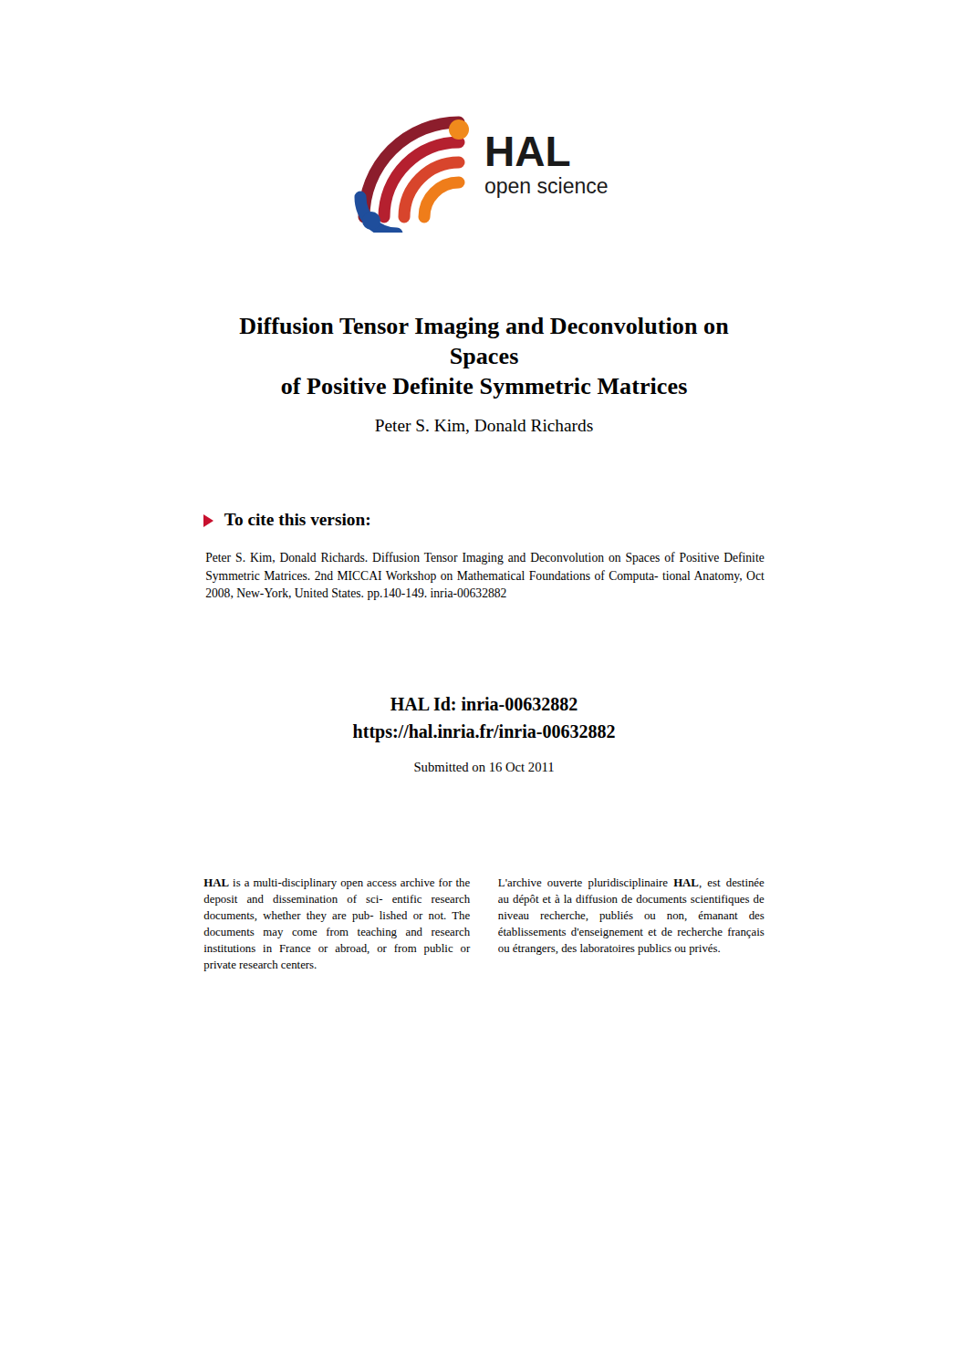HAL open science HAL open science
Diffusion Tensor Imaging and Deconvolution on Spaces
of Positive Definite Symmetric Matrices
Peter S. Kim, Donald Richards
To cite this version:
Peter S. Kim, Donald Richards. Diffusion Tensor Imaging and Deconvolution on Spaces of Positive Definite Symmetric Matrices. 2nd MICCAI Workshop on Mathematical Foundations of Computa- tional Anatomy, Oct 2008, New-York, United States. pp.140-149. inria-00632882
HAL Id: inria-00632882
https://hal.inria.fr/inria-00632882
Submitted on 16 Oct 2011
HAL is a multi-disciplinary open access archive for the deposit and dissemination of sci- entific research documents, whether they are pub- lished or not. The documents may come from teaching and research institutions in France or abroad, or from public or private research centers.
L'archive ouverte pluridisciplinaire HAL, est destinée au dépôt et à la diffusion de documents scientifiques de niveau recherche, publiés ou non, émanant des établissements d'enseignement et de recherche français ou étrangers, des laboratoires publics ou privés.